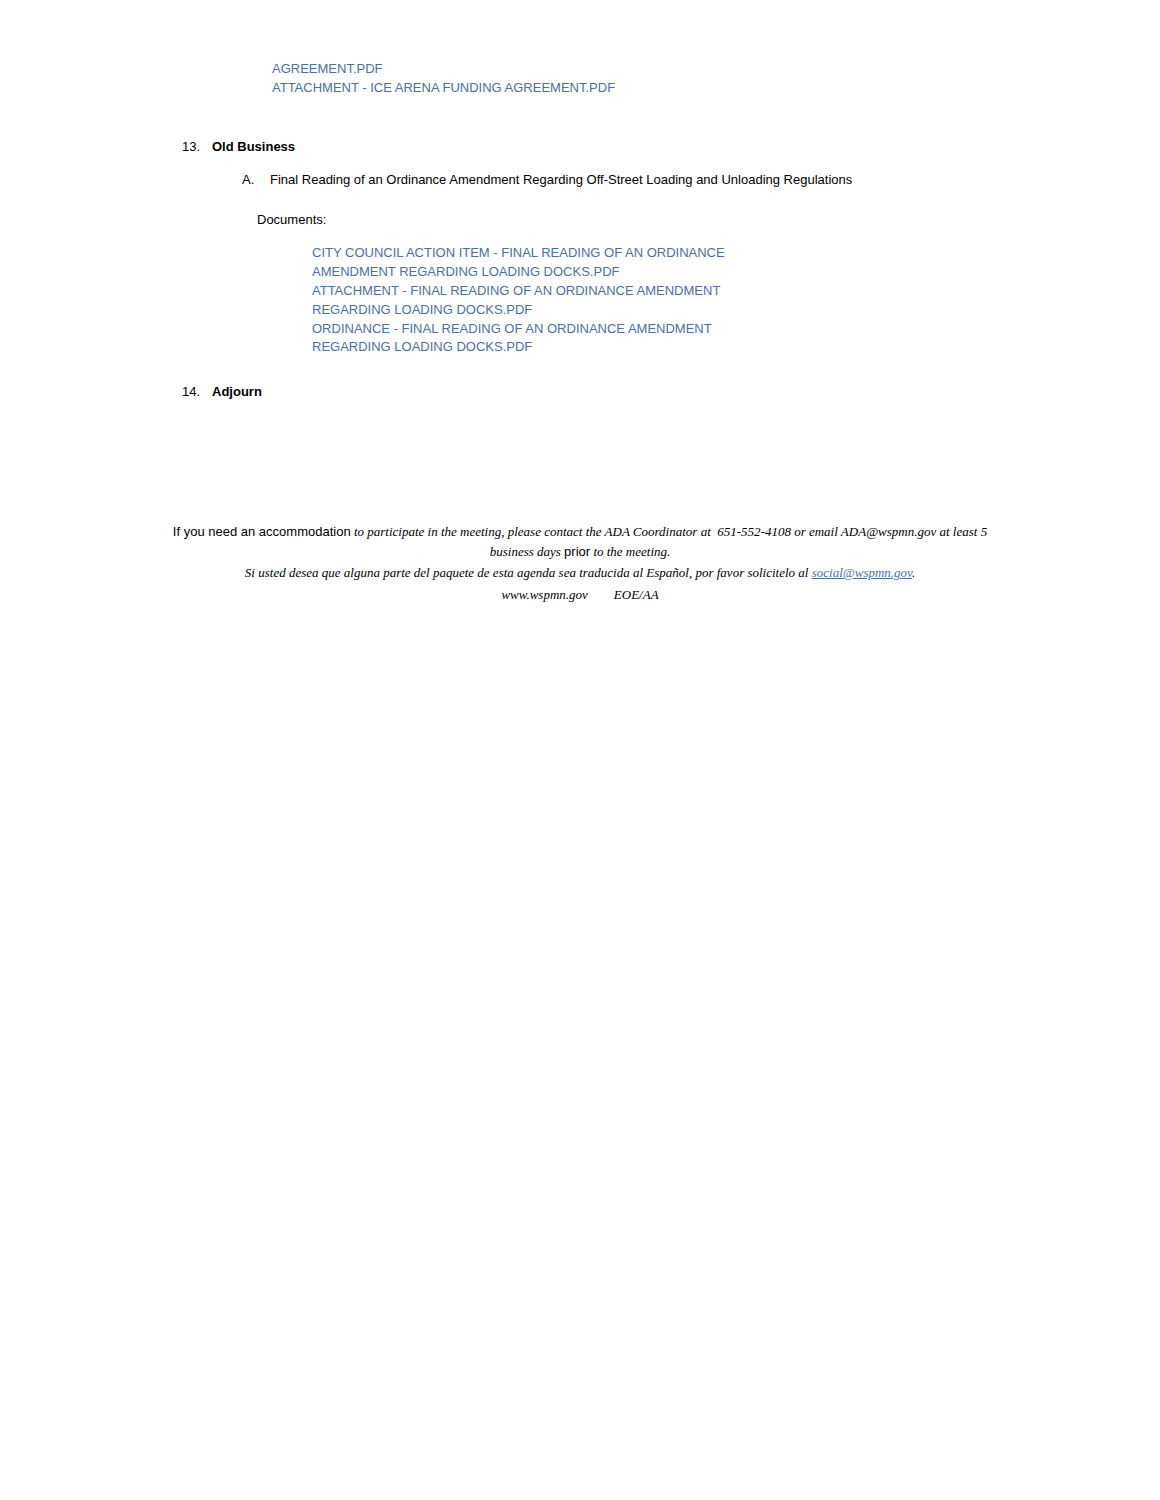AGREEMENT.PDF ATTACHMENT - ICE ARENA FUNDING AGREEMENT.PDF
13. Old Business
A. Final Reading of an Ordinance Amendment Regarding Off‑Street Loading and Unloading Regulations
Documents:
CITY COUNCIL ACTION ITEM - FINAL READING OF AN ORDINANCE
AMENDMENT REGARDING LOADING DOCKS.PDF ATTACHMENT - FINAL READING OF AN ORDINANCE AMENDMENT
REGARDING LOADING DOCKS.PDF ORDINANCE - FINAL READING OF AN ORDINANCE AMENDMENT
REGARDING LOADING DOCKS.PDF
14. Adjourn
If you need an accommodation to participate in the meeting, please contact the ADA Coordinator at 651-552-4108 or email ADA@wspmn.gov at least 5 business days prior to the meeting.
Si usted desea que alguna parte del paquete de esta agenda sea traducida al Español, por favor solicitelo al social@wspmn.gov.
www.wspmn.gov EOE/AA